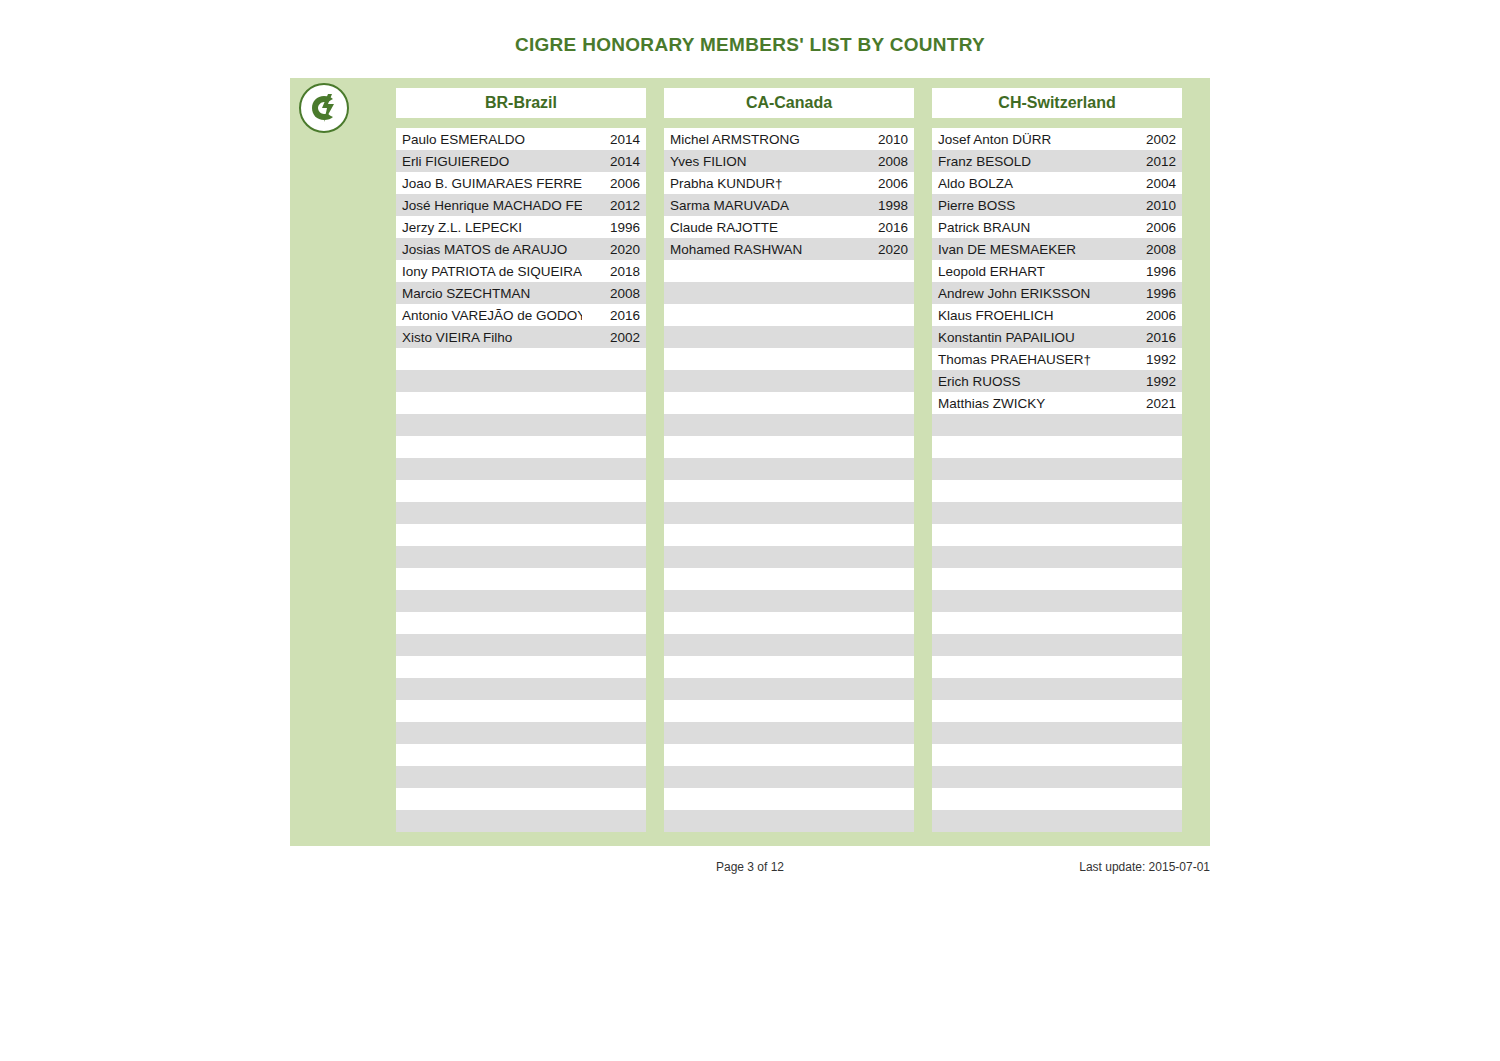CIGRE HONORARY MEMBERS' LIST BY COUNTRY
| | BR-Brazil / Paulo ESMERALDO / 2014 / / Erli FIGUIEREDO / 2014 / / Joao B. GUIMARAES FERREIRA DA SILVA / 2006 / / José Henrique MACHADO FERNANDES / 2012 / / Jerzy Z.L. LEPECKI / 1996 / / Josias MATOS de ARAUJO / 2020 / / Iony PATRIOTA de SIQUEIRA / 2018 / / Marcio SZECHTMAN / 2008 / / Antonio VAREJÃO de GODOY / 2016 / / Xisto VIEIRA Filho / 2002 / | CA-Canada / Michel ARMSTRONG / 2010 / / Yves FILION / 2008 / / Prabha KUNDUR† / 2006 / / Sarma MARUVADA / 1998 / / Claude RAJOTTE / 2016 / / Mohamed RASHWAN / 2020 / | CH-Switzerland / Josef Anton DÜRR / 2002 / / Franz BESOLD / 2012 / / Aldo BOLZA / 2004 / / Pierre BOSS / 2010 / / Patrick BRAUN / 2006 / / Ivan DE MESMAEKER / 2008 / / Leopold ERHART / 1996 / / Andrew John ERIKSSON / 1996 / / Klaus FROEHLICH / 2006 / / Konstantin PAPAILIOU / 2016 / / Thomas PRAEHAUSER† / 1992 / / Erich RUOSS / 1992 / / Matthias ZWICKY / 2021 / |
Page 3 of 12
Last update: 2015-07-01